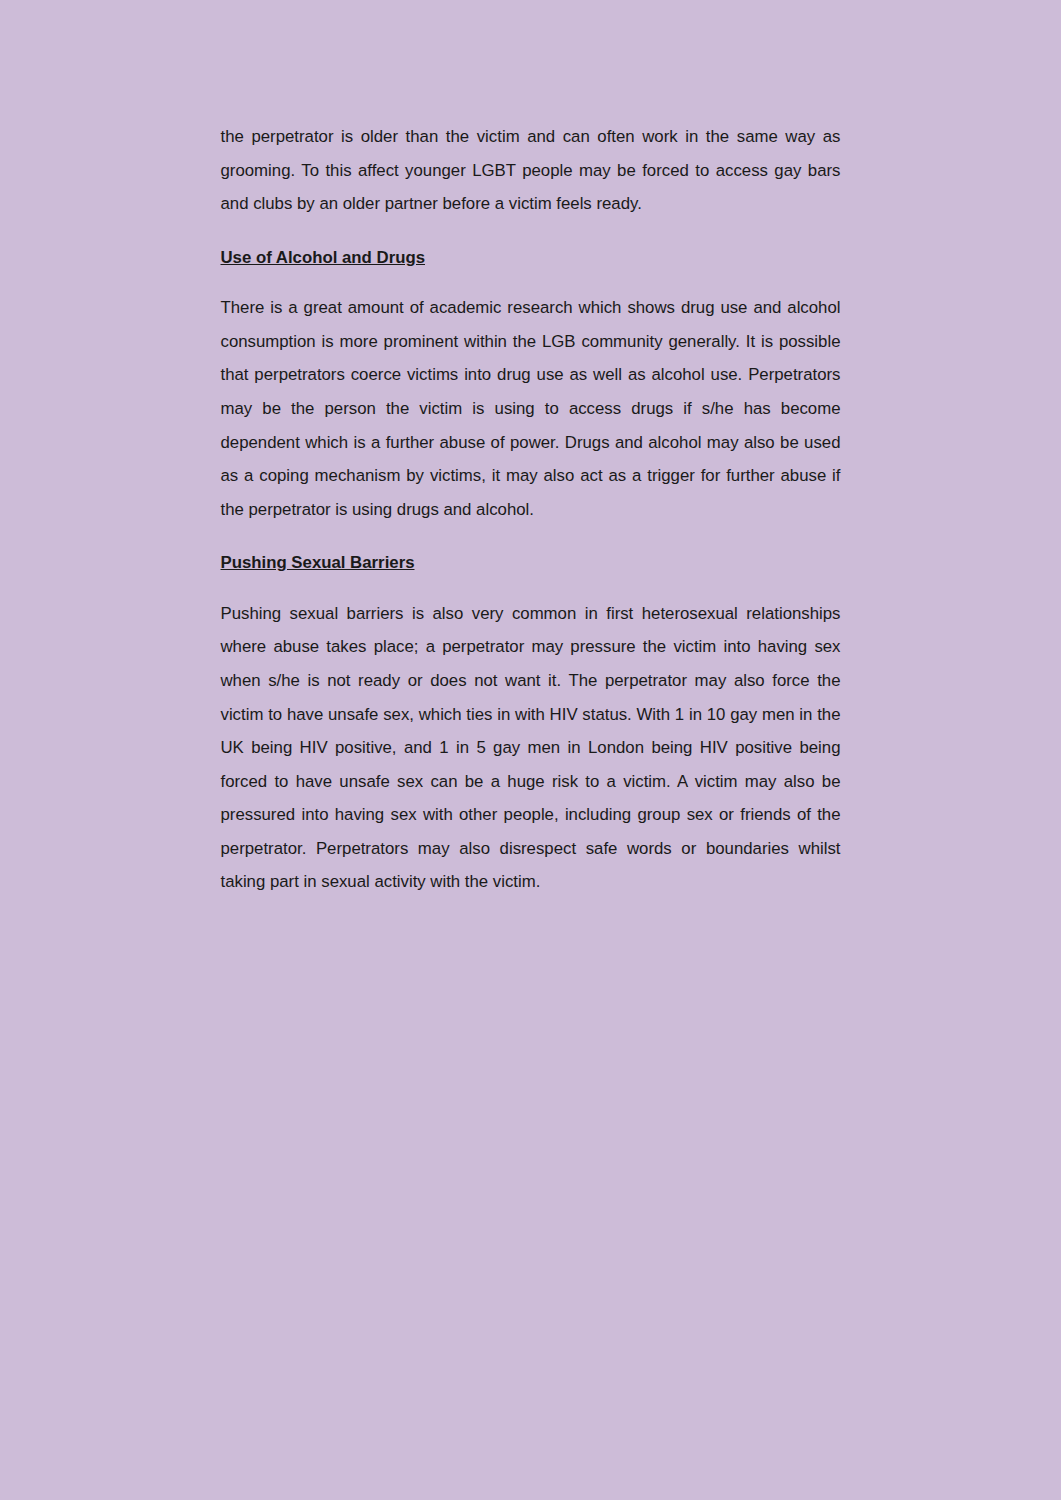the perpetrator is older than the victim and can often work in the same way as grooming. To this affect younger LGBT people may be forced to access gay bars and clubs by an older partner before a victim feels ready.
Use of Alcohol and Drugs
There is a great amount of academic research which shows drug use and alcohol consumption is more prominent within the LGB community generally. It is possible that perpetrators coerce victims into drug use as well as alcohol use. Perpetrators may be the person the victim is using to access drugs if s/he has become dependent which is a further abuse of power. Drugs and alcohol may also be used as a coping mechanism by victims, it may also act as a trigger for further abuse if the perpetrator is using drugs and alcohol.
Pushing Sexual Barriers
Pushing sexual barriers is also very common in first heterosexual relationships where abuse takes place; a perpetrator may pressure the victim into having sex when s/he is not ready or does not want it. The perpetrator may also force the victim to have unsafe sex, which ties in with HIV status. With 1 in 10 gay men in the UK being HIV positive, and 1 in 5 gay men in London being HIV positive being forced to have unsafe sex can be a huge risk to a victim. A victim may also be pressured into having sex with other people, including group sex or friends of the perpetrator. Perpetrators may also disrespect safe words or boundaries whilst taking part in sexual activity with the victim.